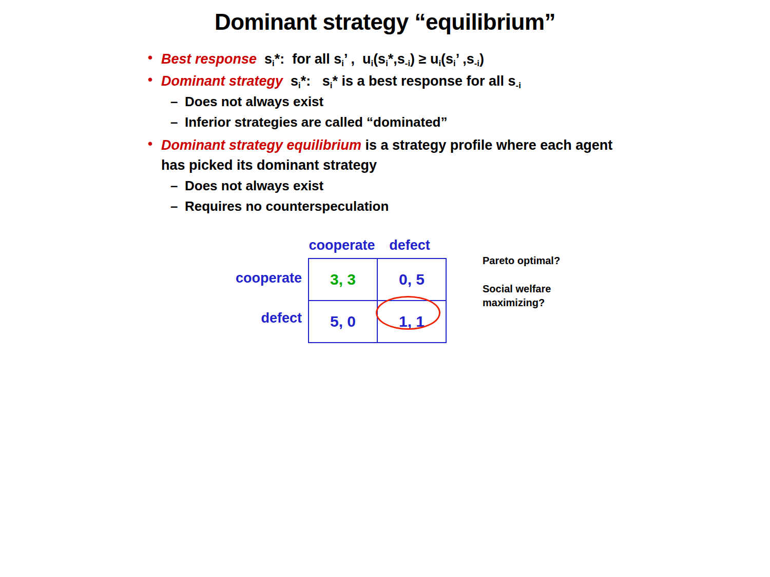Dominant strategy “equilibrium”
Best response si*: for all si’ , ui(si*,s-i) ≥ ui(si’ ,s-i)
Dominant strategy si*: si* is a best response for all s-i
Does not always exist
Inferior strategies are called “dominated”
Dominant strategy equilibrium is a strategy profile where each agent has picked its dominant strategy
Does not always exist
Requires no counterspeculation
cooperate defect
cooperate
defect
| 3, 3 | 0, 5 |
| 5, 0 | 1, 1 |
Pareto optimal?
Social welfare
maximizing?